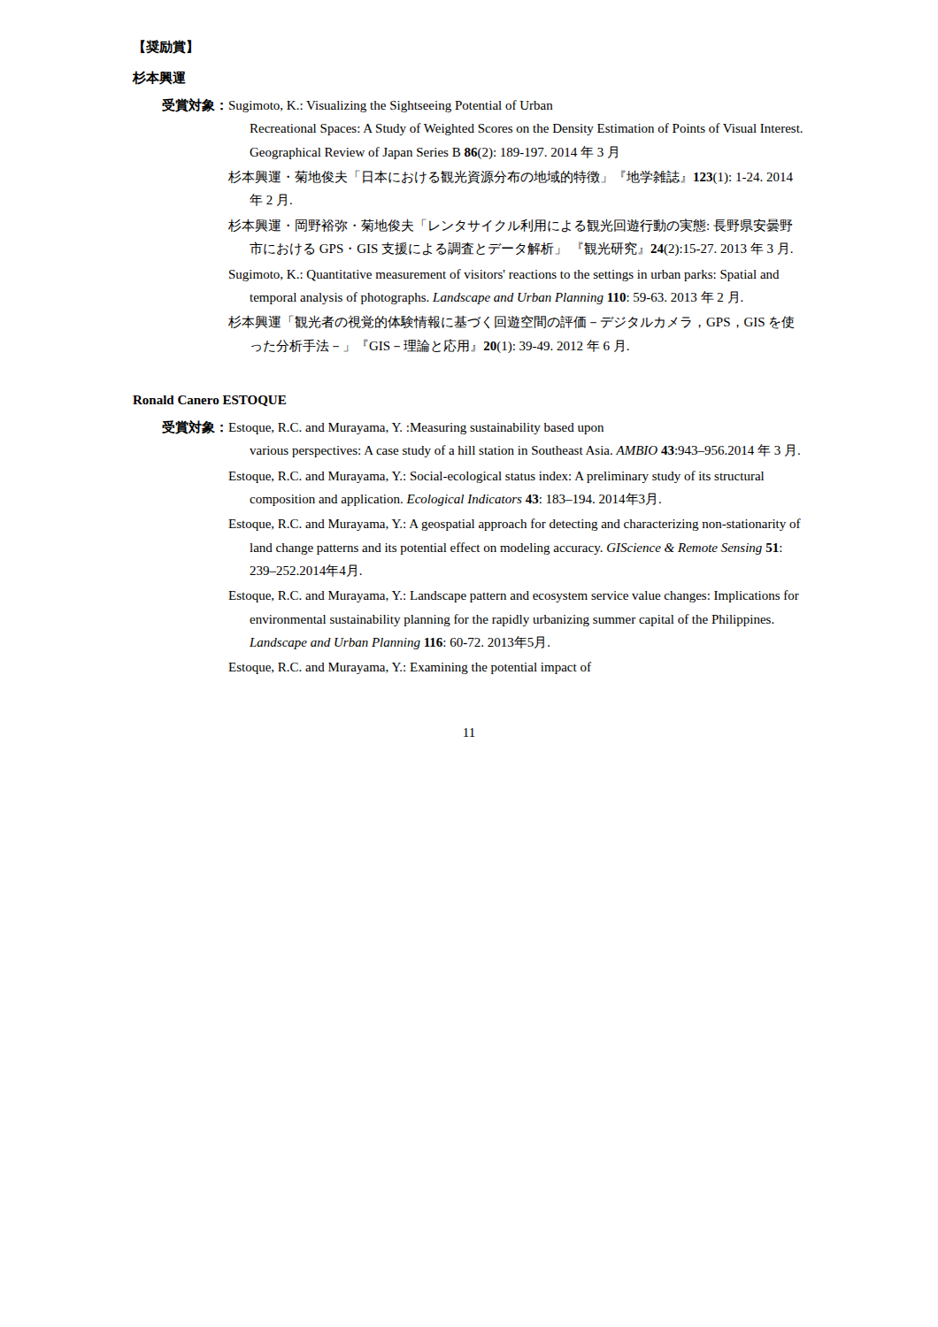【奨励賞】
杉本興運
受賞対象：
Sugimoto, K.: Visualizing the Sightseeing Potential of Urban Recreational Spaces: A Study of Weighted Scores on the Density Estimation of Points of Visual Interest. Geographical Review of Japan Series B 86(2): 189-197. 2014 年 3 月
杉本興運・菊地俊夫「日本における観光資源分布の地域的特徴」『地学雑誌』123(1): 1-24. 2014 年 2 月.
杉本興運・岡野裕弥・菊地俊夫「レンタサイクル利用による観光回遊行動の実態: 長野県安曇野市における GPS・GIS 支援による調査とデータ解析」 『観光研究』24(2):15-27. 2013 年 3 月.
Sugimoto, K.: Quantitative measurement of visitors' reactions to the settings in urban parks: Spatial and temporal analysis of photographs. Landscape and Urban Planning 110: 59-63. 2013 年 2 月.
杉本興運「観光者の視覚的体験情報に基づく回遊空間の評価－デジタルカメラ，GPS，GIS を使った分析手法－」『GIS－理論と応用』20(1): 39-49. 2012 年 6 月.
Ronald Canero ESTOQUE
受賞対象：
Estoque, R.C. and Murayama, Y. :Measuring sustainability based upon various perspectives: A case study of a hill station in Southeast Asia. AMBIO 43:943–956.2014 年 3 月.
Estoque, R.C. and Murayama, Y.: Social-ecological status index: A preliminary study of its structural composition and application. Ecological Indicators 43: 183–194. 2014年3月.
Estoque, R.C. and Murayama, Y.: A geospatial approach for detecting and characterizing non-stationarity of land change patterns and its potential effect on modeling accuracy. GIScience & Remote Sensing 51: 239–252.2014年4月.
Estoque, R.C. and Murayama, Y.: Landscape pattern and ecosystem service value changes: Implications for environmental sustainability planning for the rapidly urbanizing summer capital of the Philippines. Landscape and Urban Planning 116: 60-72. 2013年5月.
Estoque, R.C. and Murayama, Y.: Examining the potential impact of
11